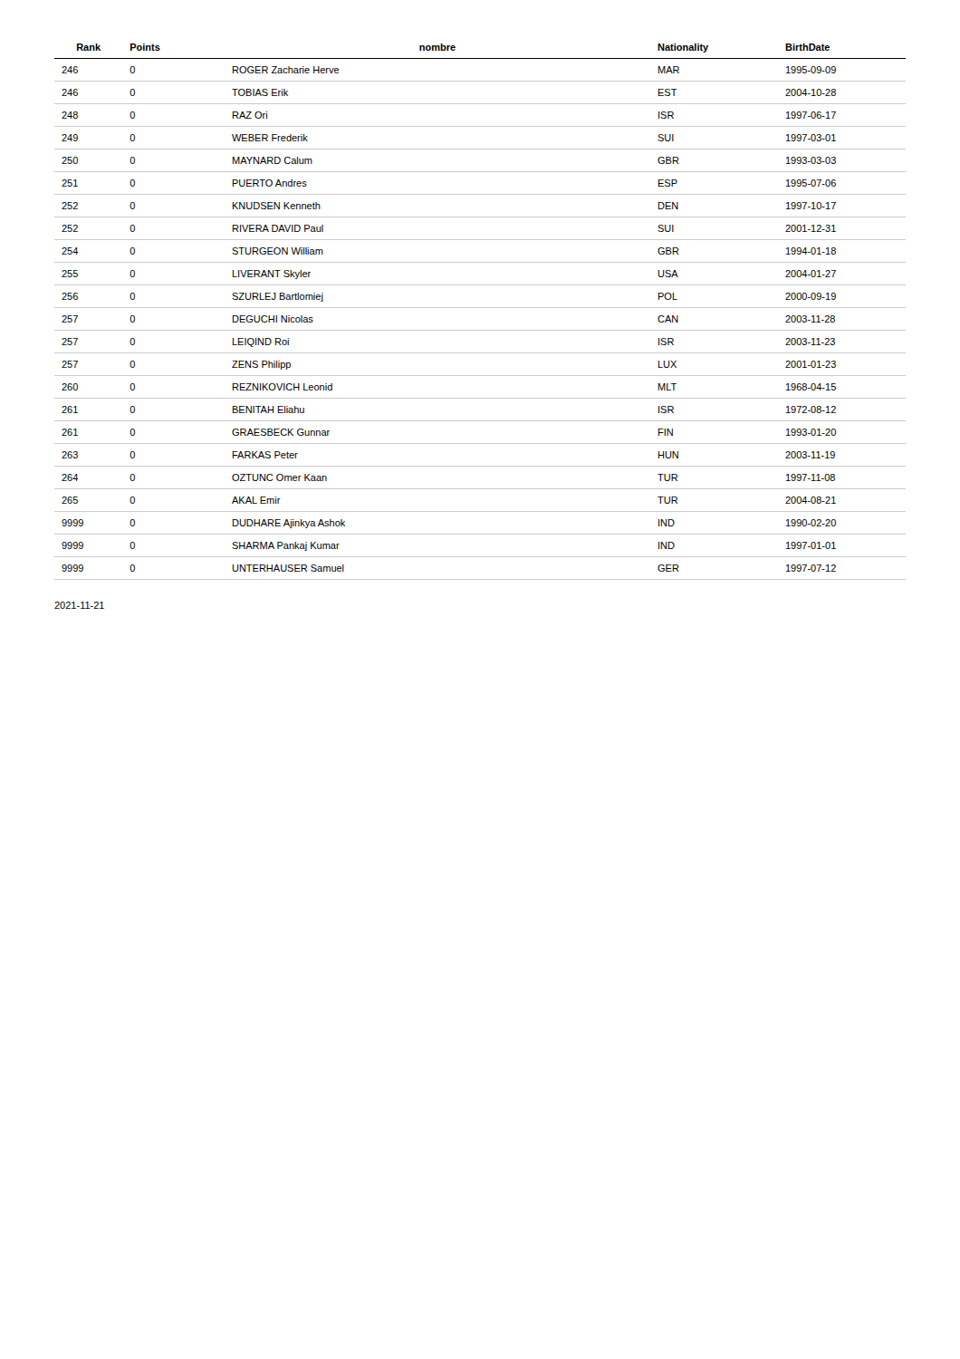| Rank | Points | nombre | Nationality | BirthDate |
| --- | --- | --- | --- | --- |
| 246 | 0 | ROGER Zacharie Herve | MAR | 1995-09-09 |
| 246 | 0 | TOBIAS Erik | EST | 2004-10-28 |
| 248 | 0 | RAZ Ori | ISR | 1997-06-17 |
| 249 | 0 | WEBER Frederik | SUI | 1997-03-01 |
| 250 | 0 | MAYNARD Calum | GBR | 1993-03-03 |
| 251 | 0 | PUERTO Andres | ESP | 1995-07-06 |
| 252 | 0 | KNUDSEN Kenneth | DEN | 1997-10-17 |
| 252 | 0 | RIVERA DAVID Paul | SUI | 2001-12-31 |
| 254 | 0 | STURGEON William | GBR | 1994-01-18 |
| 255 | 0 | LIVERANT Skyler | USA | 2004-01-27 |
| 256 | 0 | SZURLEJ Bartlomiej | POL | 2000-09-19 |
| 257 | 0 | DEGUCHI Nicolas | CAN | 2003-11-28 |
| 257 | 0 | LEIQIND Roi | ISR | 2003-11-23 |
| 257 | 0 | ZENS Philipp | LUX | 2001-01-23 |
| 260 | 0 | REZNIKOVICH Leonid | MLT | 1968-04-15 |
| 261 | 0 | BENITAH Eliahu | ISR | 1972-08-12 |
| 261 | 0 | GRAESBECK Gunnar | FIN | 1993-01-20 |
| 263 | 0 | FARKAS Peter | HUN | 2003-11-19 |
| 264 | 0 | OZTUNC Omer Kaan | TUR | 1997-11-08 |
| 265 | 0 | AKAL Emir | TUR | 2004-08-21 |
| 9999 | 0 | DUDHARE Ajinkya Ashok | IND | 1990-02-20 |
| 9999 | 0 | SHARMA Pankaj Kumar | IND | 1997-01-01 |
| 9999 | 0 | UNTERHAUSER Samuel | GER | 1997-07-12 |
2021-11-21